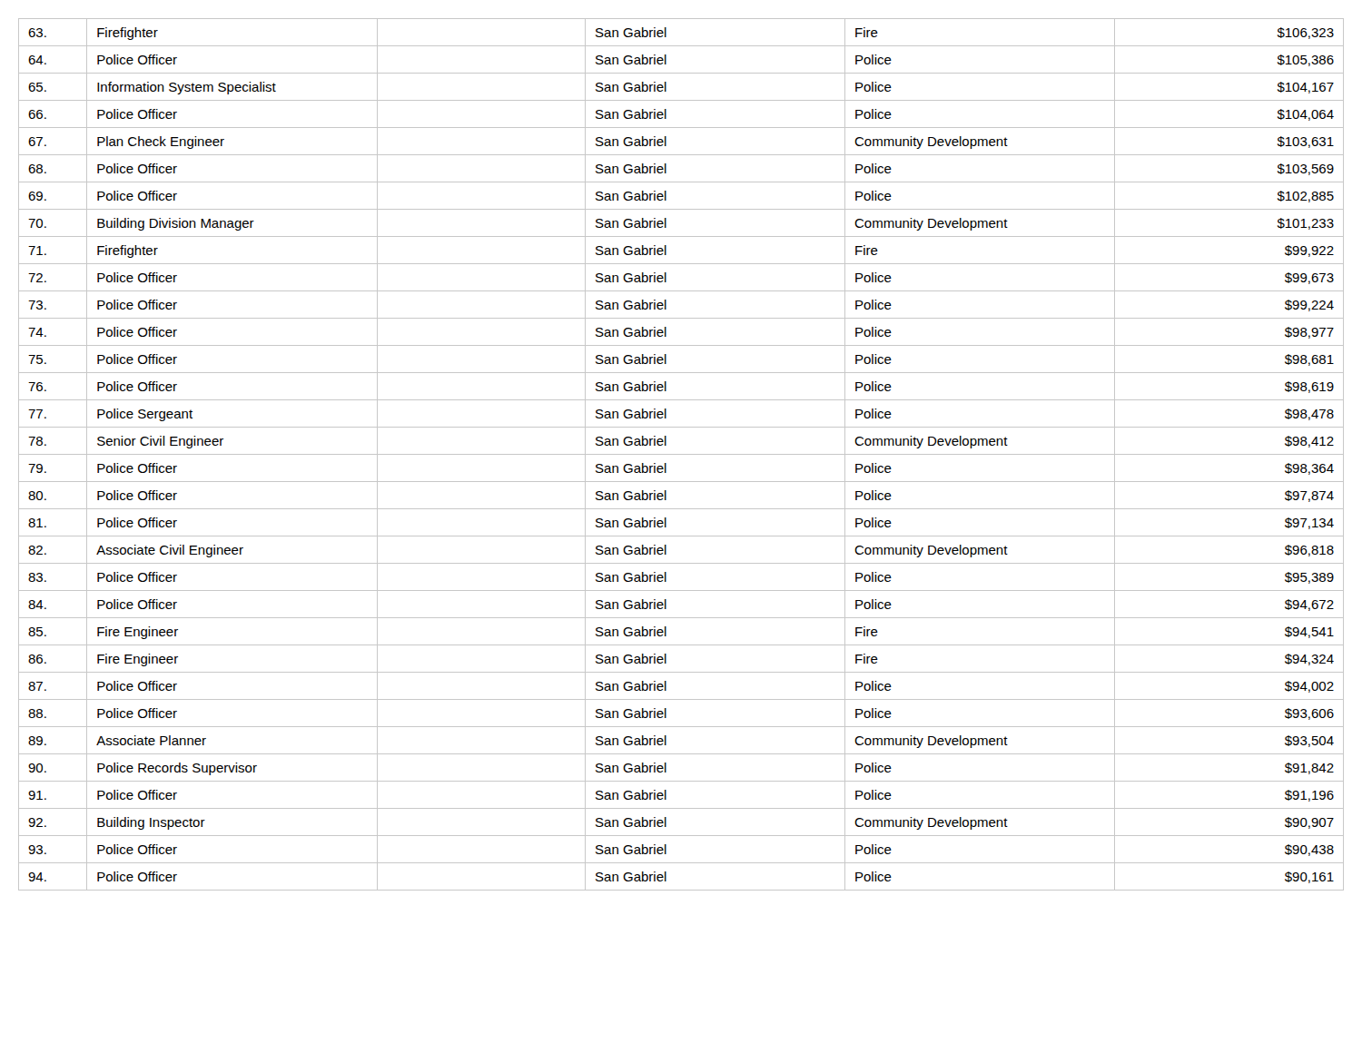| 63. | Firefighter | | San Gabriel | Fire | $106,323 |
| 64. | Police Officer | | San Gabriel | Police | $105,386 |
| 65. | Information System Specialist | | San Gabriel | Police | $104,167 |
| 66. | Police Officer | | San Gabriel | Police | $104,064 |
| 67. | Plan Check Engineer | | San Gabriel | Community Development | $103,631 |
| 68. | Police Officer | | San Gabriel | Police | $103,569 |
| 69. | Police Officer | | San Gabriel | Police | $102,885 |
| 70. | Building Division Manager | | San Gabriel | Community Development | $101,233 |
| 71. | Firefighter | | San Gabriel | Fire | $99,922 |
| 72. | Police Officer | | San Gabriel | Police | $99,673 |
| 73. | Police Officer | | San Gabriel | Police | $99,224 |
| 74. | Police Officer | | San Gabriel | Police | $98,977 |
| 75. | Police Officer | | San Gabriel | Police | $98,681 |
| 76. | Police Officer | | San Gabriel | Police | $98,619 |
| 77. | Police Sergeant | | San Gabriel | Police | $98,478 |
| 78. | Senior Civil Engineer | | San Gabriel | Community Development | $98,412 |
| 79. | Police Officer | | San Gabriel | Police | $98,364 |
| 80. | Police Officer | | San Gabriel | Police | $97,874 |
| 81. | Police Officer | | San Gabriel | Police | $97,134 |
| 82. | Associate Civil Engineer | | San Gabriel | Community Development | $96,818 |
| 83. | Police Officer | | San Gabriel | Police | $95,389 |
| 84. | Police Officer | | San Gabriel | Police | $94,672 |
| 85. | Fire Engineer | | San Gabriel | Fire | $94,541 |
| 86. | Fire Engineer | | San Gabriel | Fire | $94,324 |
| 87. | Police Officer | | San Gabriel | Police | $94,002 |
| 88. | Police Officer | | San Gabriel | Police | $93,606 |
| 89. | Associate Planner | | San Gabriel | Community Development | $93,504 |
| 90. | Police Records Supervisor | | San Gabriel | Police | $91,842 |
| 91. | Police Officer | | San Gabriel | Police | $91,196 |
| 92. | Building Inspector | | San Gabriel | Community Development | $90,907 |
| 93. | Police Officer | | San Gabriel | Police | $90,438 |
| 94. | Police Officer | | San Gabriel | Police | $90,161 |